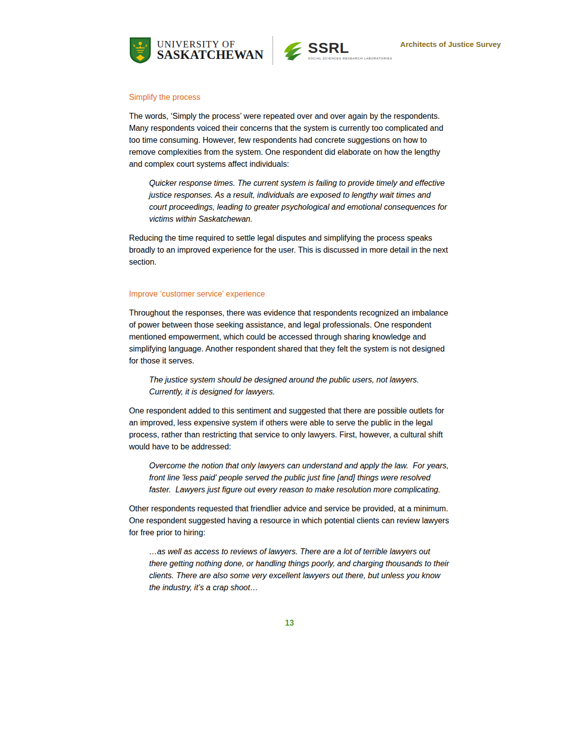UNIVERSITY OF SASKATCHEWAN
SSRL SOCIAL SCIENCES RESEARCH LABORATORIES
Architects of Justice Survey
Simplify the process
The words, ‘Simply the process’ were repeated over and over again by the respondents. Many respondents voiced their concerns that the system is currently too complicated and too time consuming. However, few respondents had concrete suggestions on how to remove complexities from the system. One respondent did elaborate on how the lengthy and complex court systems affect individuals:
Quicker response times. The current system is failing to provide timely and effective justice responses. As a result, individuals are exposed to lengthy wait times and court proceedings, leading to greater psychological and emotional consequences for victims within Saskatchewan.
Reducing the time required to settle legal disputes and simplifying the process speaks broadly to an improved experience for the user. This is discussed in more detail in the next section.
Improve ‘customer service’ experience
Throughout the responses, there was evidence that respondents recognized an imbalance of power between those seeking assistance, and legal professionals. One respondent mentioned empowerment, which could be accessed through sharing knowledge and simplifying language. Another respondent shared that they felt the system is not designed for those it serves.
The justice system should be designed around the public users, not lawyers. Currently, it is designed for lawyers.
One respondent added to this sentiment and suggested that there are possible outlets for an improved, less expensive system if others were able to serve the public in the legal process, rather than restricting that service to only lawyers. First, however, a cultural shift would have to be addressed:
Overcome the notion that only lawyers can understand and apply the law. For years, front line 'less paid' people served the public just fine [and] things were resolved faster. Lawyers just figure out every reason to make resolution more complicating.
Other respondents requested that friendlier advice and service be provided, at a minimum. One respondent suggested having a resource in which potential clients can review lawyers for free prior to hiring:
…as well as access to reviews of lawyers. There are a lot of terrible lawyers out there getting nothing done, or handling things poorly, and charging thousands to their clients. There are also some very excellent lawyers out there, but unless you know the industry, it’s a crap shoot…
13